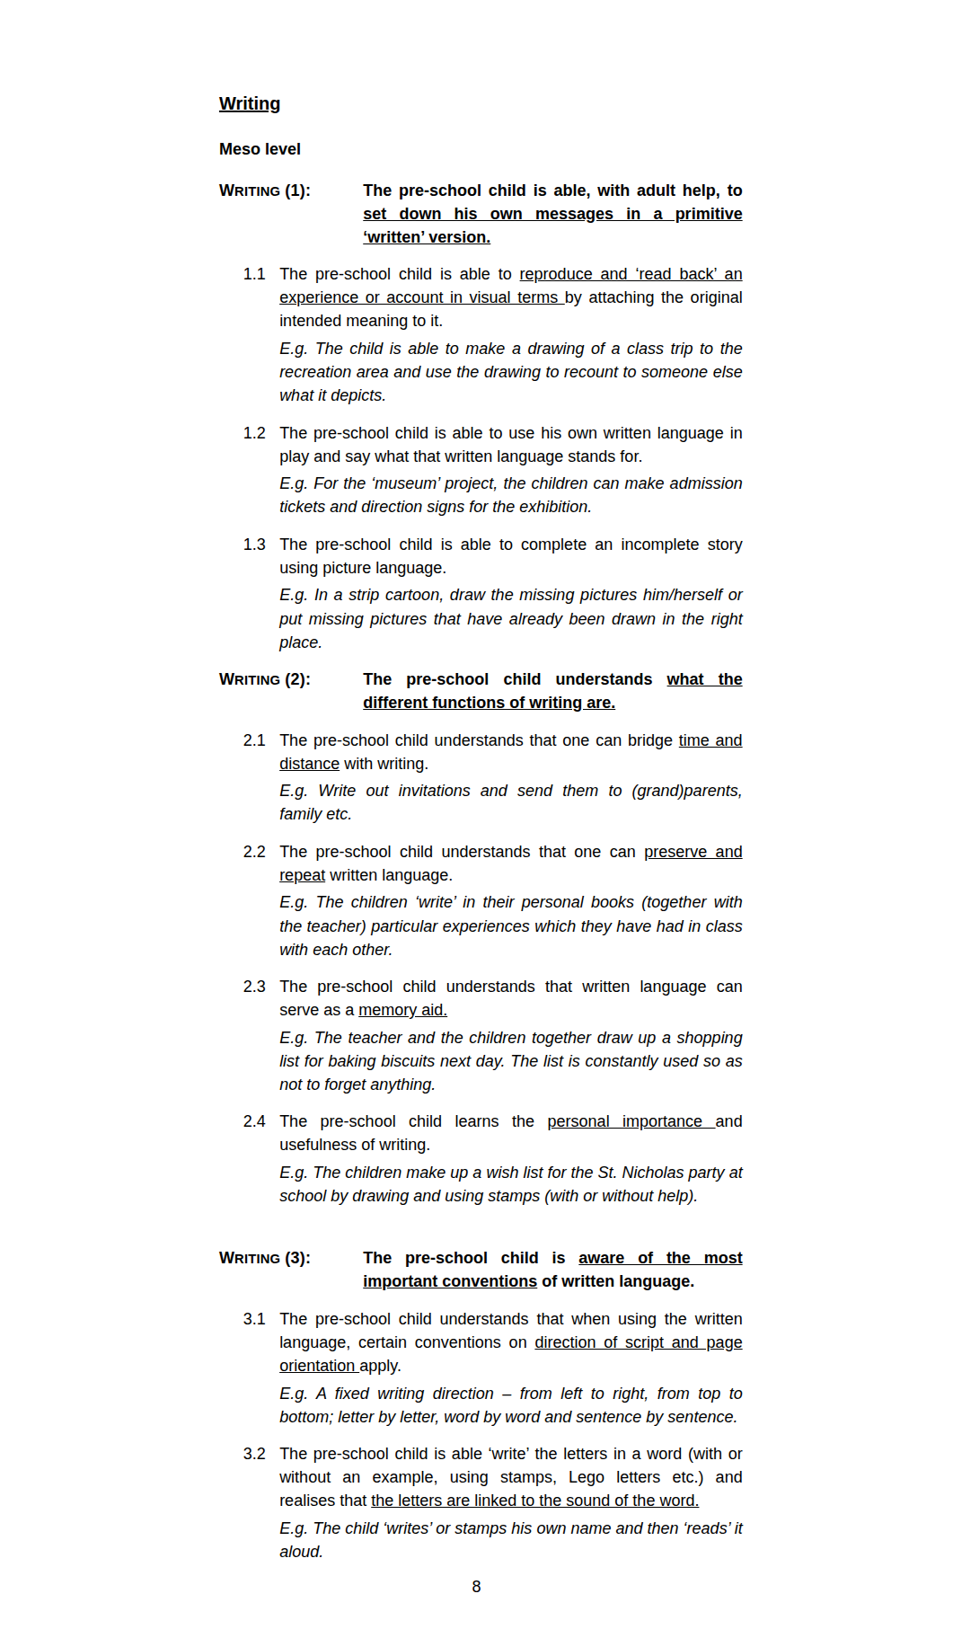Writing
Meso level
WRITING (1):
The pre-school child is able, with adult help, to set down his own messages in a primitive ‘written’ version.
1.1
The pre-school child is able to reproduce and ‘read back’ an experience or account in visual terms by attaching the original intended meaning to it.
E.g. The child is able to make a drawing of a class trip to the recreation area and use the drawing to recount to someone else what it depicts.
1.2
The pre-school child is able to use his own written language in play and say what that written language stands for.
E.g. For the ‘museum’ project, the children can make admission tickets and direction signs for the exhibition.
1.3
The pre-school child is able to complete an incomplete story using picture language.
E.g. In a strip cartoon, draw the missing pictures him/herself or put missing pictures that have already been drawn in the right place.
WRITING (2):
The pre-school child understands what the different functions of writing are.
2.1
The pre-school child understands that one can bridge time and distance with writing.
E.g. Write out invitations and send them to (grand)parents, family etc.
2.2
The pre-school child understands that one can preserve and repeat written language.
E.g. The children ‘write’ in their personal books (together with the teacher) particular experiences which they have had in class with each other.
2.3
The pre-school child understands that written language can serve as a memory aid.
E.g. The teacher and the children together draw up a shopping list for baking biscuits next day. The list is constantly used so as not to forget anything.
2.4
The pre-school child learns the personal importance and usefulness of writing.
E.g. The children make up a wish list for the St. Nicholas party at school by drawing and using stamps (with or without help).
WRITING (3):
The pre-school child is aware of the most important conventions of written language.
3.1
The pre-school child understands that when using the written language, certain conventions on direction of script and page orientation apply.
E.g. A fixed writing direction – from left to right, from top to bottom; letter by letter, word by word and sentence by sentence.
3.2
The pre-school child is able ‘write’ the letters in a word (with or without an example, using stamps, Lego letters etc.) and realises that the letters are linked to the sound of the word.
E.g. The child ‘writes’ or stamps his own name and then ‘reads’ it aloud.
8